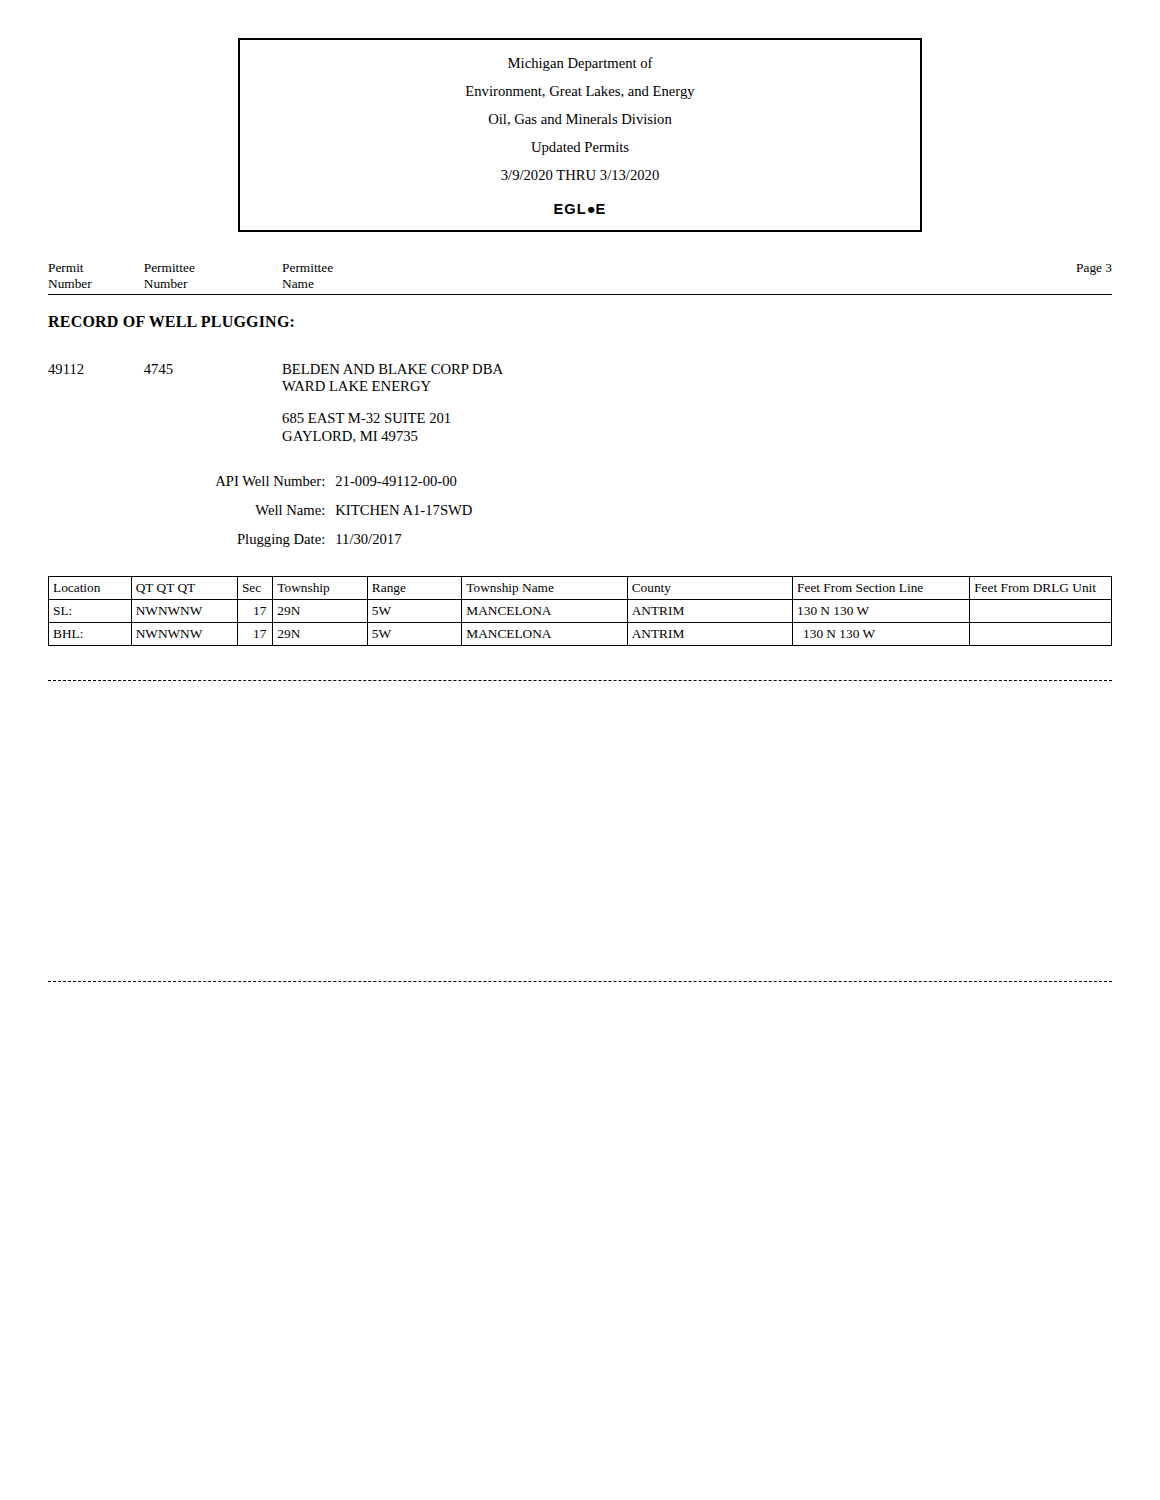Michigan Department of
Environment, Great Lakes, and Energy
Oil, Gas and Minerals Division
Updated Permits
3/9/2020 THRU 3/13/2020
EGL●E
| Permit Number | Permittee Number | Permittee Name | Page 3 |
RECORD OF WELL PLUGGING:
| 49112 | 4745 | BELDEN AND BLAKE CORP DBA WARD LAKE ENERGY |
| | | 685 EAST M-32 SUITE 201 GAYLORD, MI 49735 |
| API Well Number: | 21-009-49112-00-00 |
| Well Name: | KITCHEN A1-17SWD |
| Plugging Date: | 11/30/2017 |
| Location | QT QT QT | Sec | Township | Range | Township Name | County | Feet From Section Line | Feet From DRLG Unit |
| --- | --- | --- | --- | --- | --- | --- | --- | --- |
| SL: | NWNWNW | 17 | 29N | 5W | MANCELONA | ANTRIM | 130 N 130 W | |
| BHL: | NWNWNW | 17 | 29N | 5W | MANCELONA | ANTRIM | 130 N 130 W | |